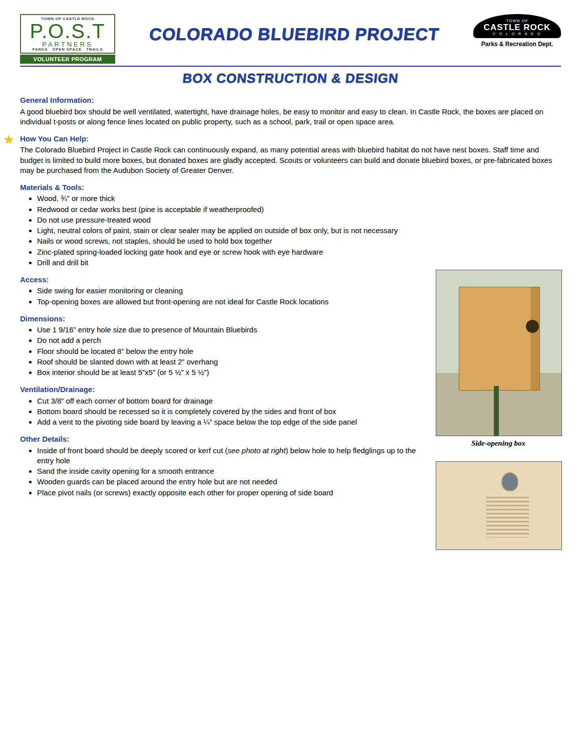TOWN OF CASTLE ROCK
P.O.S.T
PARTNERS
PARKS OPEN SPACE TRAILS
VOLUNTEER PROGRAM
COLORADO BLUEBIRD PROJECT
TOWN OF
CASTLE ROCK
C O L O R A D O
Parks & Recreation Dept.
BOX CONSTRUCTION & DESIGN
General Information:
A good bluebird box should be well ventilated, watertight, have drainage holes, be easy to monitor and easy to clean. In Castle Rock, the boxes are placed on individual t-posts or along fence lines located on public property, such as a school, park, trail or open space area.
★
How You Can Help:
The Colorado Bluebird Project in Castle Rock can continuously expand, as many potential areas with bluebird habitat do not have nest boxes. Staff time and budget is limited to build more boxes, but donated boxes are gladly accepted. Scouts or volunteers can build and donate bluebird boxes, or pre-fabricated boxes may be purchased from the Audubon Society of Greater Denver.
Materials & Tools:
Wood, ¾” or more thick
Redwood or cedar works best (pine is acceptable if weatherproofed)
Do not use pressure-treated wood
Light, neutral colors of paint, stain or clear sealer may be applied on outside of box only, but is not necessary
Nails or wood screws, not staples, should be used to hold box together
Zinc-plated spring-loaded locking gate hook and eye or screw hook with eye hardware
Drill and drill bit
Side-opening box
Access:
Side swing for easier monitoring or cleaning
Top-opening boxes are allowed but front-opening are not ideal for Castle Rock locations
Dimensions:
Use 1 9/16” entry hole size due to presence of Mountain Bluebirds
Do not add a perch
Floor should be located 8” below the entry hole
Roof should be slanted down with at least 2” overhang
Box interior should be at least 5”x5” (or 5 ½” x 5 ½”)
Ventilation/Drainage:
Cut 3/8” off each corner of bottom board for drainage
Bottom board should be recessed so it is completely covered by the sides and front of box
Add a vent to the pivoting side board by leaving a ¼” space below the top edge of the side panel
Other Details:
Inside of front board should be deeply scored or kerf cut (see photo at right) below hole to help fledglings up to the entry hole
Sand the inside cavity opening for a smooth entrance
Wooden guards can be placed around the entry hole but are not needed
Place pivot nails (or screws) exactly opposite each other for proper opening of side board